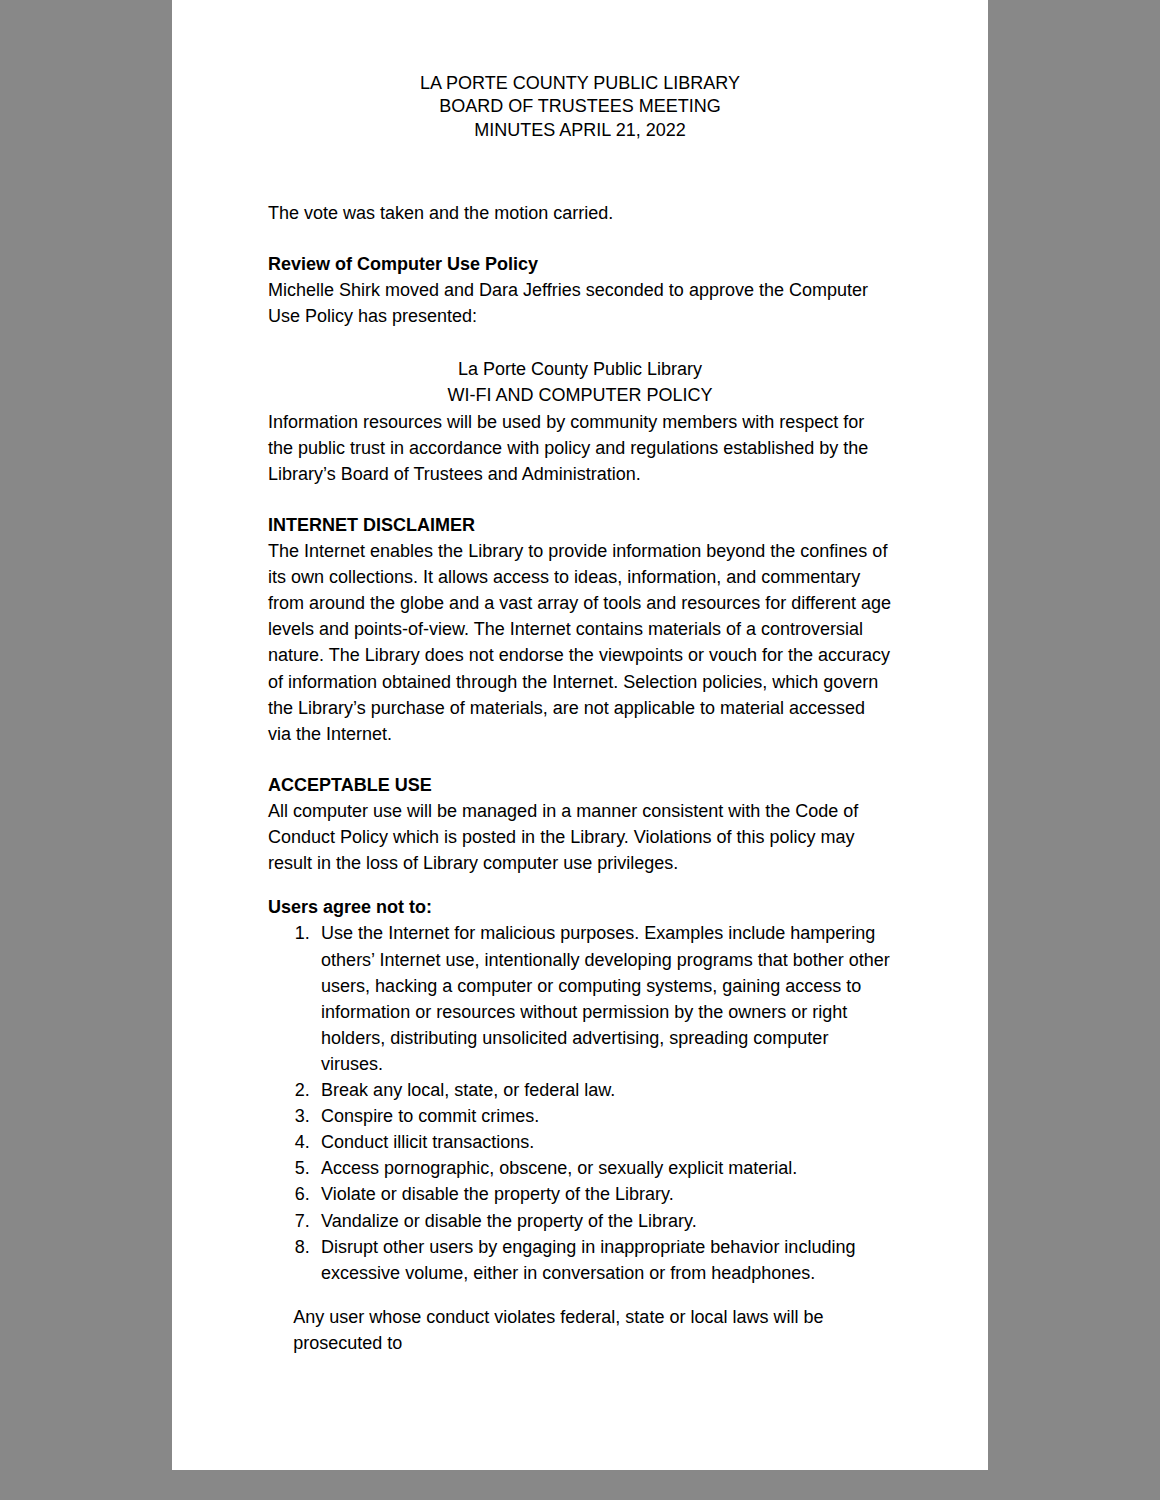LA PORTE COUNTY PUBLIC LIBRARY
BOARD OF TRUSTEES MEETING
MINUTES APRIL 21, 2022
The vote was taken and the motion carried.
Review of Computer Use Policy
Michelle Shirk moved and Dara Jeffries seconded to approve the Computer Use Policy has presented:
La Porte County Public Library
WI-FI AND COMPUTER POLICY
Information resources will be used by community members with respect for the public trust in accordance with policy and regulations established by the Library’s Board of Trustees and Administration.
INTERNET DISCLAIMER
The Internet enables the Library to provide information beyond the confines of its own collections. It allows access to ideas, information, and commentary from around the globe and a vast array of tools and resources for different age levels and points-of-view. The Internet contains materials of a controversial nature. The Library does not endorse the viewpoints or vouch for the accuracy of information obtained through the Internet. Selection policies, which govern the Library’s purchase of materials, are not applicable to material accessed via the Internet.
ACCEPTABLE USE
All computer use will be managed in a manner consistent with the Code of Conduct Policy which is posted in the Library. Violations of this policy may result in the loss of Library computer use privileges.
Users agree not to:
Use the Internet for malicious purposes. Examples include hampering others’ Internet use, intentionally developing programs that bother other users, hacking a computer or computing systems, gaining access to information or resources without permission by the owners or right holders, distributing unsolicited advertising, spreading computer viruses.
Break any local, state, or federal law.
Conspire to commit crimes.
Conduct illicit transactions.
Access pornographic, obscene, or sexually explicit material.
Violate or disable the property of the Library.
Vandalize or disable the property of the Library.
Disrupt other users by engaging in inappropriate behavior including excessive volume, either in conversation or from headphones.
Any user whose conduct violates federal, state or local laws will be prosecuted to